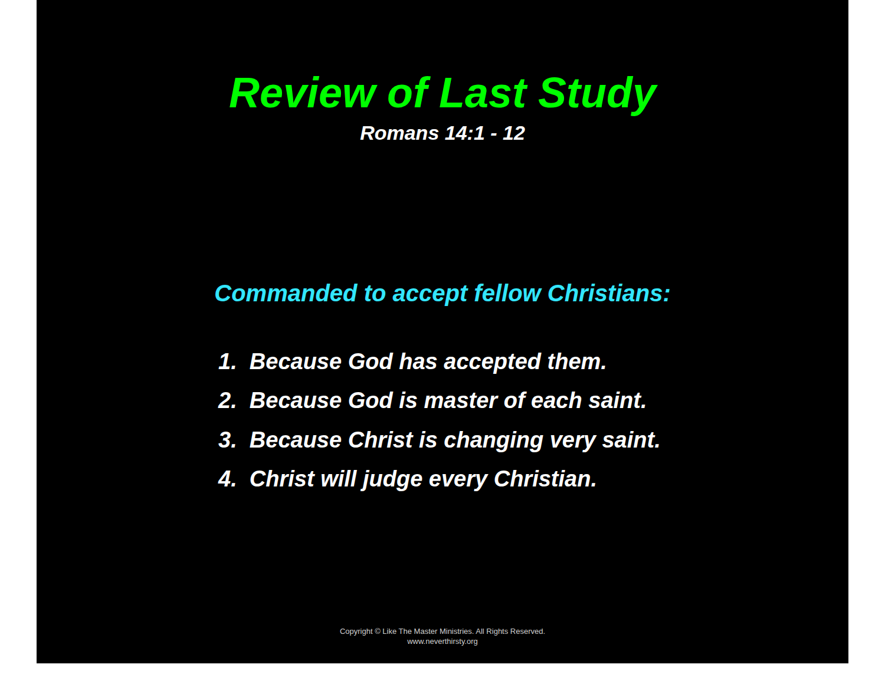Review of Last Study
Romans 14:1 - 12
Commanded to accept fellow Christians:
1. Because God has accepted them.
2. Because God is master of each saint.
3. Because Christ is changing very saint.
4. Christ will judge every Christian.
Copyright © Like The Master Ministries. All Rights Reserved.
www.neverthirsty.org